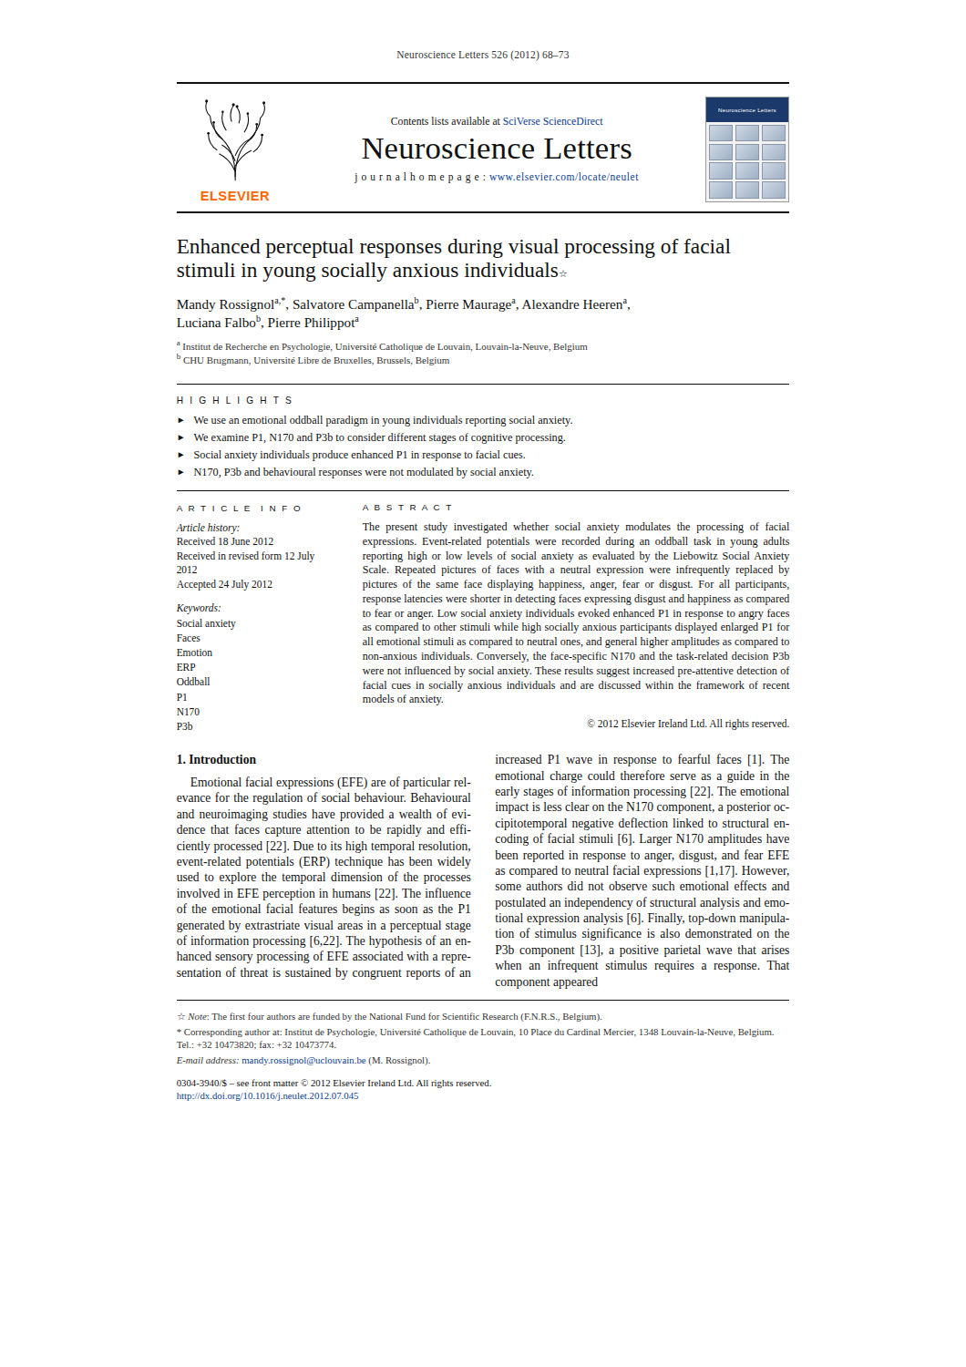Neuroscience Letters 526 (2012) 68–73
ELSEVIER
Contents lists available at SciVerse ScienceDirect
Neuroscience Letters
j o u r n a l h o m e p a g e : www.elsevier.com/locate/neulet
Neuroscience Letters
Enhanced perceptual responses during visual processing of facial stimuli in young socially anxious individuals☆
Mandy Rossignola,*, Salvatore Campanellab, Pierre Mauragea, Alexandre Heerena,
Luciana Falbob, Pierre Philippota
a Institut de Recherche en Psychologie, Université Catholique de Louvain, Louvain-la-Neuve, Belgium
b CHU Brugmann, Université Libre de Bruxelles, Brussels, Belgium
H I G H L I G H T S
We use an emotional oddball paradigm in young individuals reporting social anxiety.
We examine P1, N170 and P3b to consider different stages of cognitive processing.
Social anxiety individuals produce enhanced P1 in response to facial cues.
N170, P3b and behavioural responses were not modulated by social anxiety.
A R T I C L E I N F O
Article history:
Received 18 June 2012
Received in revised form 12 July 2012
Accepted 24 July 2012
Keywords:
Social anxiety
Faces
Emotion
ERP
Oddball
P1
N170
P3b
A B S T R A C T
The present study investigated whether social anxiety modulates the processing of facial expressions. Event-related potentials were recorded during an oddball task in young adults reporting high or low levels of social anxiety as evaluated by the Liebowitz Social Anxiety Scale. Repeated pictures of faces with a neutral expression were infrequently replaced by pictures of the same face displaying happiness, anger, fear or disgust. For all participants, response latencies were shorter in detecting faces expressing disgust and happiness as compared to fear or anger. Low social anxiety individuals evoked enhanced P1 in response to angry faces as compared to other stimuli while high socially anxious participants displayed enlarged P1 for all emotional stimuli as compared to neutral ones, and general higher amplitudes as compared to non-anxious individuals. Conversely, the face-specific N170 and the task-related decision P3b were not influenced by social anxiety. These results suggest increased pre-attentive detection of facial cues in socially anxious individuals and are discussed within the framework of recent models of anxiety.
© 2012 Elsevier Ireland Ltd. All rights reserved.
1. Introduction
Emotional facial expressions (EFE) are of particular relevance for the regulation of social behaviour. Behavioural and neuroimaging studies have provided a wealth of evidence that faces capture attention to be rapidly and efficiently processed [22]. Due to its high temporal resolution, event-related potentials (ERP) technique has been widely used to explore the temporal dimension of the processes involved in EFE perception in humans [22]. The influence of the emotional facial features begins as soon as the P1 generated by extrastriate visual areas in a perceptual stage of information processing [6,22]. The hypothesis of an enhanced sensory processing of EFE associated with a representation of threat is sustained by congruent reports of an increased P1 wave in response to fearful faces [1]. The emotional charge could therefore serve as a guide in the early stages of information processing [22]. The emotional impact is less clear on the N170 component, a posterior occipitotemporal negative deflection linked to structural encoding of facial stimuli [6]. Larger N170 amplitudes have been reported in response to anger, disgust, and fear EFE as compared to neutral facial expressions [1,17]. However, some authors did not observe such emotional effects and postulated an independency of structural analysis and emotional expression analysis [6]. Finally, top-down manipulation of stimulus significance is also demonstrated on the P3b component [13], a positive parietal wave that arises when an infrequent stimulus requires a response. That component appeared
☆ Note: The first four authors are funded by the National Fund for Scientific Research (F.N.R.S., Belgium).
* Corresponding author at: Institut de Psychologie, Université Catholique de Louvain, 10 Place du Cardinal Mercier, 1348 Louvain-la-Neuve, Belgium.
Tel.: +32 10473820; fax: +32 10473774.
E-mail address: mandy.rossignol@uclouvain.be (M. Rossignol).
0304-3940/$ – see front matter © 2012 Elsevier Ireland Ltd. All rights reserved.
http://dx.doi.org/10.1016/j.neulet.2012.07.045